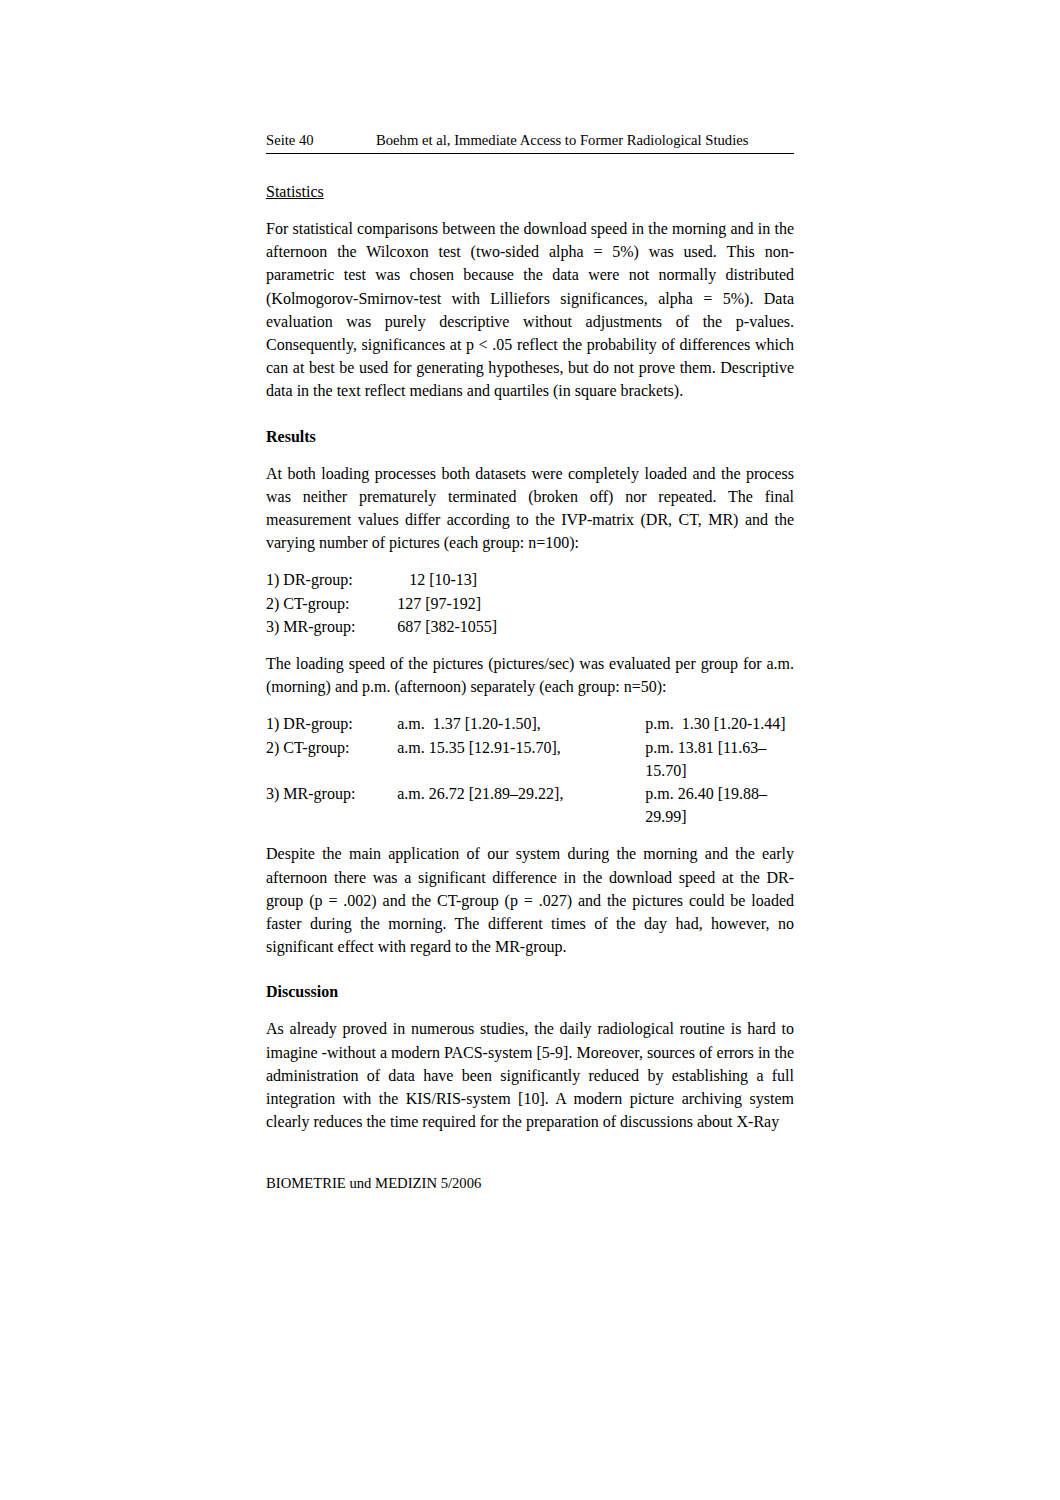Seite 40 Boehm et al, Immediate Access to Former Radiological Studies
Statistics
For statistical comparisons between the download speed in the morning and in the afternoon the Wilcoxon test (two-sided alpha = 5%) was used. This non-parametric test was chosen because the data were not normally distributed (Kolmogorov-Smirnov-test with Lilliefors significances, alpha = 5%). Data evaluation was purely descriptive without adjustments of the p-values. Consequently, significances at p < .05 reflect the probability of differences which can at best be used for generating hypotheses, but do not prove them. Descriptive data in the text reflect medians and quartiles (in square brackets).
Results
At both loading processes both datasets were completely loaded and the process was neither prematurely terminated (broken off) nor repeated. The final measurement values differ according to the IVP-matrix (DR, CT, MR) and the varying number of pictures (each group: n=100):
1) DR-group: 12 [10-13]
2) CT-group: 127 [97-192]
3) MR-group: 687 [382-1055]
The loading speed of the pictures (pictures/sec) was evaluated per group for a.m. (morning) and p.m. (afternoon) separately (each group: n=50):
1) DR-group: a.m. 1.37 [1.20-1.50], p.m. 1.30 [1.20-1.44]
2) CT-group: a.m. 15.35 [12.91-15.70], p.m. 13.81 [11.63–15.70]
3) MR-group: a.m. 26.72 [21.89–29.22], p.m. 26.40 [19.88–29.99]
Despite the main application of our system during the morning and the early afternoon there was a significant difference in the download speed at the DR-group (p = .002) and the CT-group (p = .027) and the pictures could be loaded faster during the morning. The different times of the day had, however, no significant effect with regard to the MR-group.
Discussion
As already proved in numerous studies, the daily radiological routine is hard to imagine -without a modern PACS-system [5-9]. Moreover, sources of errors in the administration of data have been significantly reduced by establishing a full integration with the KIS/RIS-system [10]. A modern picture archiving system clearly reduces the time required for the preparation of discussions about X-Ray
BIOMETRIE und MEDIZIN 5/2006